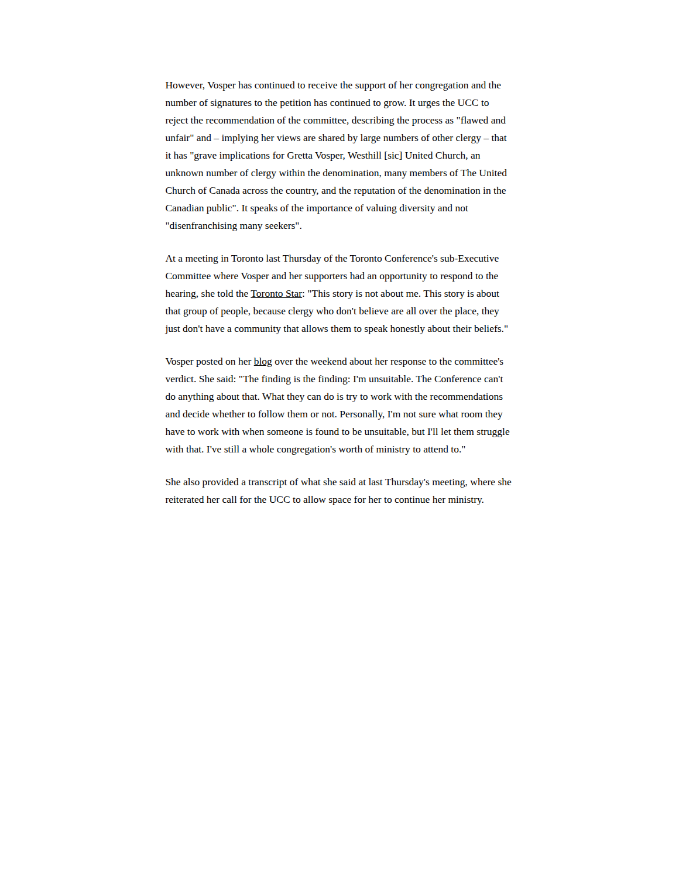However, Vosper has continued to receive the support of her congregation and the number of signatures to the petition has continued to grow. It urges the UCC to reject the recommendation of the committee, describing the process as "flawed and unfair" and – implying her views are shared by large numbers of other clergy – that it has "grave implications for Gretta Vosper, Westhill [sic] United Church, an unknown number of clergy within the denomination, many members of The United Church of Canada across the country, and the reputation of the denomination in the Canadian public". It speaks of the importance of valuing diversity and not "disenfranchising many seekers".
At a meeting in Toronto last Thursday of the Toronto Conference's sub-Executive Committee where Vosper and her supporters had an opportunity to respond to the hearing, she told the Toronto Star: "This story is not about me. This story is about that group of people, because clergy who don't believe are all over the place, they just don't have a community that allows them to speak honestly about their beliefs."
Vosper posted on her blog over the weekend about her response to the committee's verdict. She said: "The finding is the finding: I'm unsuitable. The Conference can't do anything about that. What they can do is try to work with the recommendations and decide whether to follow them or not. Personally, I'm not sure what room they have to work with when someone is found to be unsuitable, but I'll let them struggle with that. I've still a whole congregation's worth of ministry to attend to."
She also provided a transcript of what she said at last Thursday's meeting, where she reiterated her call for the UCC to allow space for her to continue her ministry.